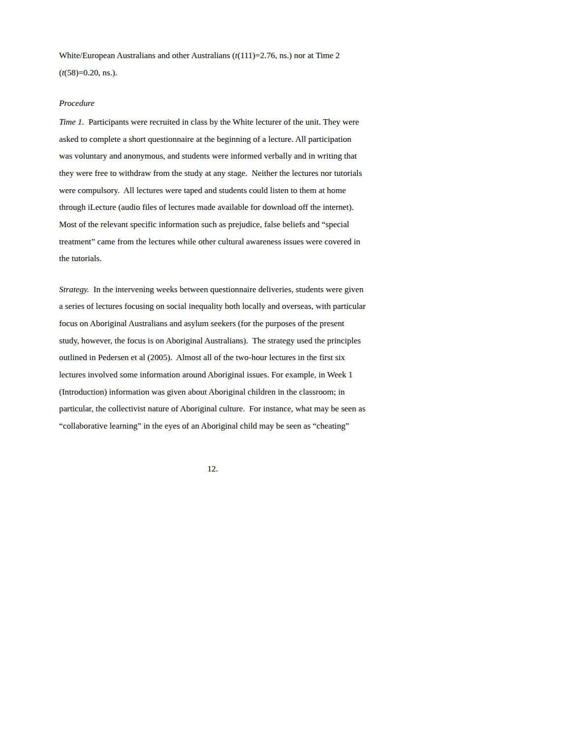White/European Australians and other Australians (t(111)=2.76, ns.) nor at Time 2 (t(58)=0.20, ns.).
Procedure
Time 1. Participants were recruited in class by the White lecturer of the unit. They were asked to complete a short questionnaire at the beginning of a lecture. All participation was voluntary and anonymous, and students were informed verbally and in writing that they were free to withdraw from the study at any stage. Neither the lectures nor tutorials were compulsory. All lectures were taped and students could listen to them at home through iLecture (audio files of lectures made available for download off the internet). Most of the relevant specific information such as prejudice, false beliefs and “special treatment” came from the lectures while other cultural awareness issues were covered in the tutorials.
Strategy. In the intervening weeks between questionnaire deliveries, students were given a series of lectures focusing on social inequality both locally and overseas, with particular focus on Aboriginal Australians and asylum seekers (for the purposes of the present study, however, the focus is on Aboriginal Australians). The strategy used the principles outlined in Pedersen et al (2005). Almost all of the two-hour lectures in the first six lectures involved some information around Aboriginal issues. For example, in Week 1 (Introduction) information was given about Aboriginal children in the classroom; in particular, the collectivist nature of Aboriginal culture. For instance, what may be seen as “collaborative learning” in the eyes of an Aboriginal child may be seen as “cheating”
12.